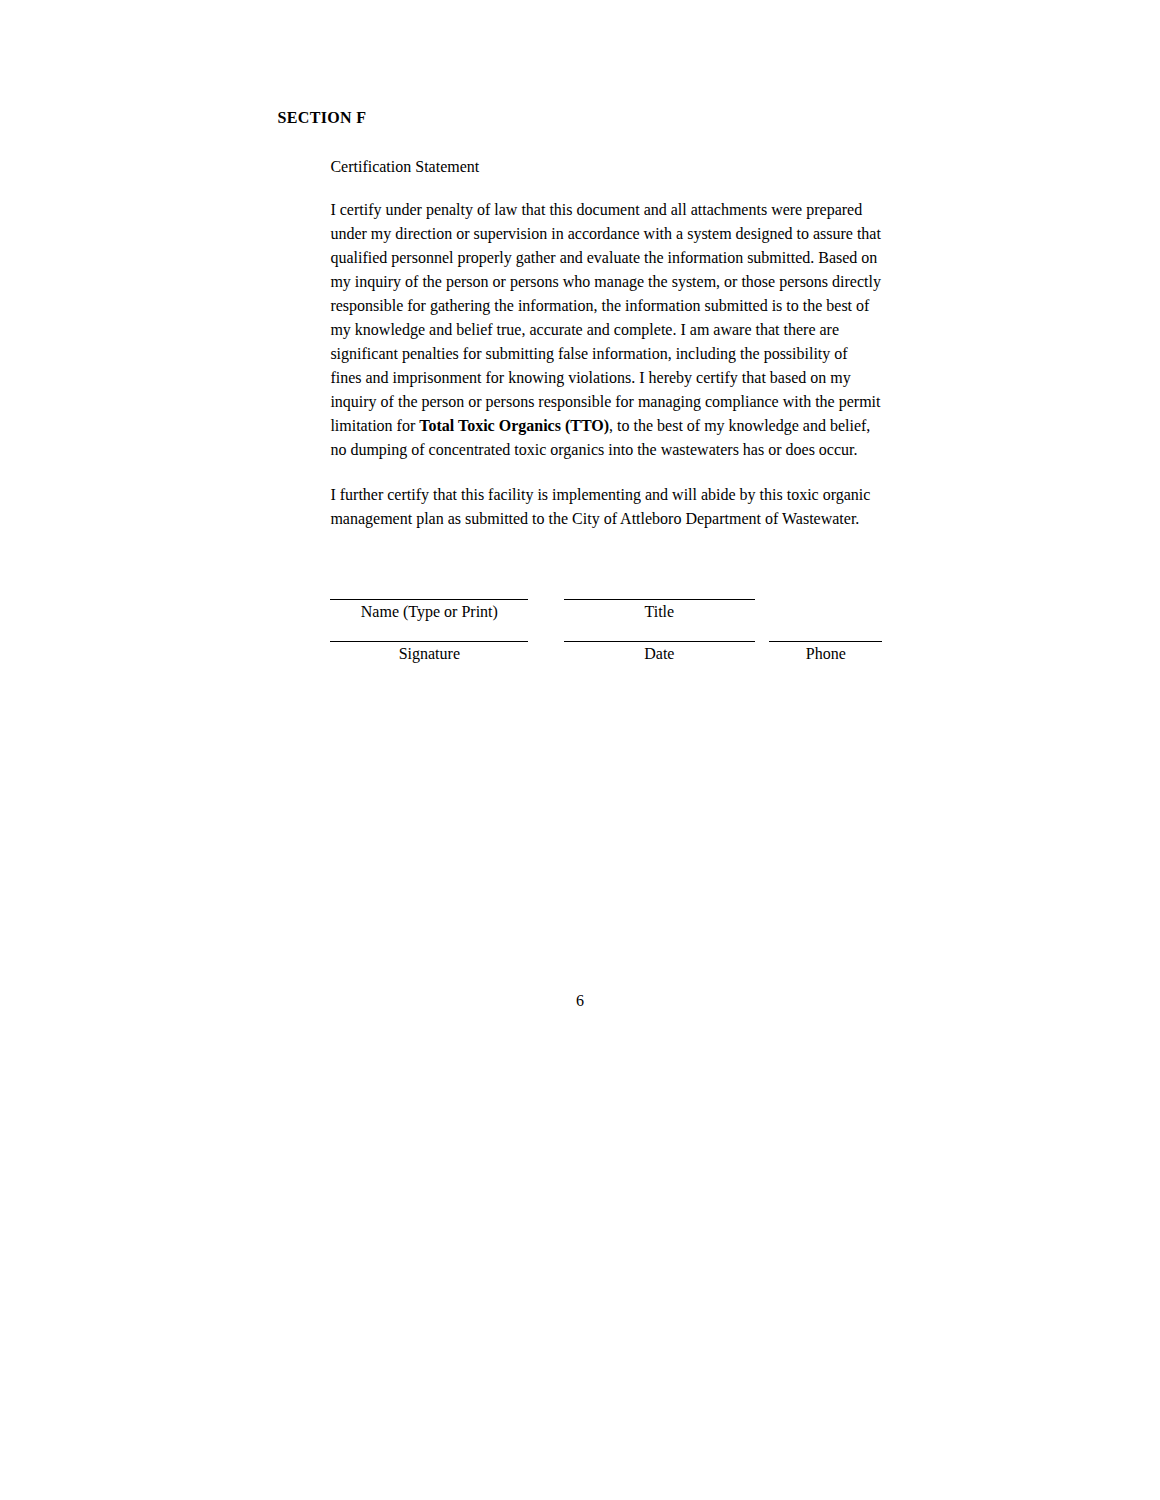SECTION F
Certification Statement
I certify under penalty of law that this document and all attachments were prepared under my direction or supervision in accordance with a system designed to assure that qualified personnel properly gather and evaluate the information submitted. Based on my inquiry of the person or persons who manage the system, or those persons directly responsible for gathering the information, the information submitted is to the best of my knowledge and belief true, accurate and complete. I am aware that there are significant penalties for submitting false information, including the possibility of fines and imprisonment for knowing violations. I hereby certify that based on my inquiry of the person or persons responsible for managing compliance with the permit limitation for Total Toxic Organics (TTO), to the best of my knowledge and belief, no dumping of concentrated toxic organics into the wastewaters has or does occur.
I further certify that this facility is implementing and will abide by this toxic organic management plan as submitted to the City of Attleboro Department of Wastewater.
| Name (Type or Print) | | Title |
| Signature | | Date | | Phone |
6